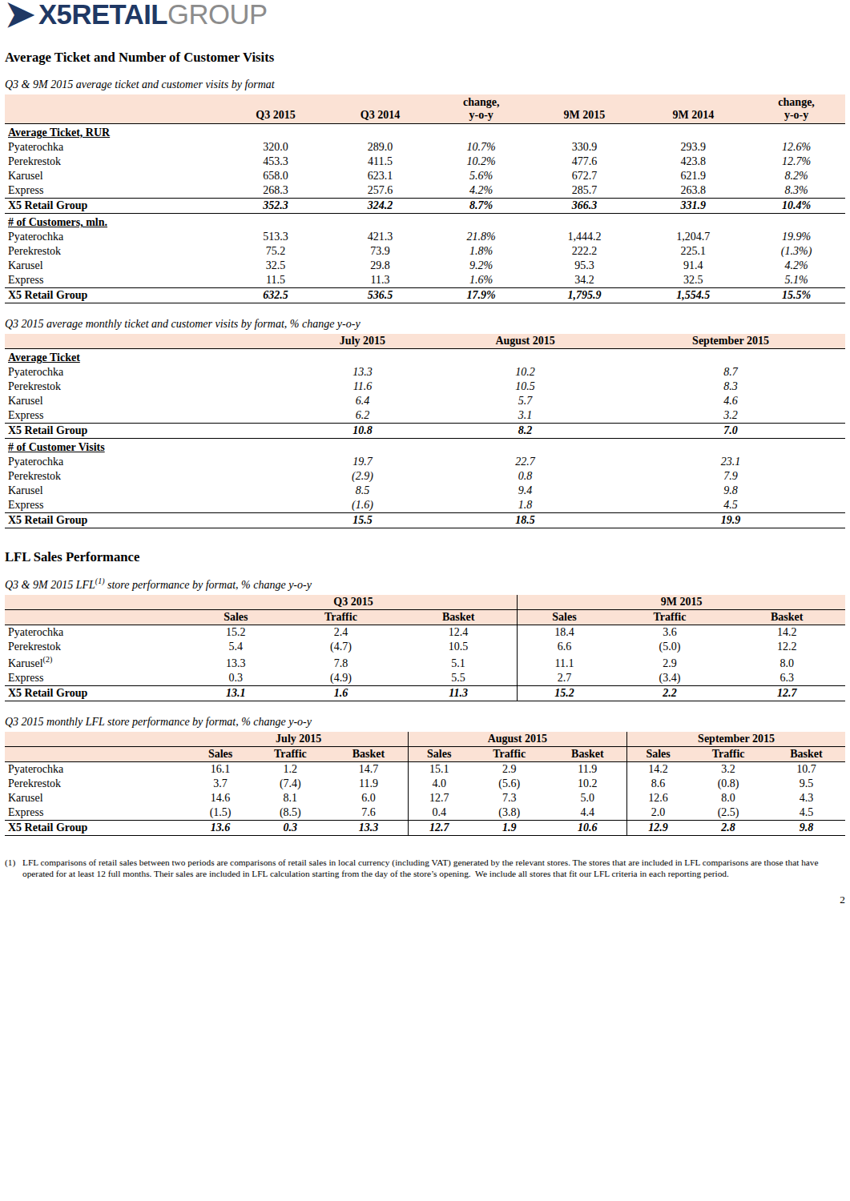➤ X5 RETAIL GROUP
Average Ticket and Number of Customer Visits
Q3 & 9M 2015 average ticket and customer visits by format
| | Q3 2015 | Q3 2014 | change, y-o-y | 9M 2015 | 9M 2014 | change, y-o-y |
| --- | --- | --- | --- | --- | --- | --- |
| Average Ticket, RUR |
| Pyaterochka | 320.0 | 289.0 | 10.7% | 330.9 | 293.9 | 12.6% |
| Perekrestok | 453.3 | 411.5 | 10.2% | 477.6 | 423.8 | 12.7% |
| Karusel | 658.0 | 623.1 | 5.6% | 672.7 | 621.9 | 8.2% |
| Express | 268.3 | 257.6 | 4.2% | 285.7 | 263.8 | 8.3% |
| X5 Retail Group | 352.3 | 324.2 | 8.7% | 366.3 | 331.9 | 10.4% |
| # of Customers, mln. |
| Pyaterochka | 513.3 | 421.3 | 21.8% | 1,444.2 | 1,204.7 | 19.9% |
| Perekrestok | 75.2 | 73.9 | 1.8% | 222.2 | 225.1 | (1.3%) |
| Karusel | 32.5 | 29.8 | 9.2% | 95.3 | 91.4 | 4.2% |
| Express | 11.5 | 11.3 | 1.6% | 34.2 | 32.5 | 5.1% |
| X5 Retail Group | 632.5 | 536.5 | 17.9% | 1,795.9 | 1,554.5 | 15.5% |
Q3 2015 average monthly ticket and customer visits by format, % change y-o-y
| | July 2015 | August 2015 | September 2015 |
| --- | --- | --- | --- |
| Average Ticket |
| Pyaterochka | 13.3 | 10.2 | 8.7 |
| Perekrestok | 11.6 | 10.5 | 8.3 |
| Karusel | 6.4 | 5.7 | 4.6 |
| Express | 6.2 | 3.1 | 3.2 |
| X5 Retail Group | 10.8 | 8.2 | 7.0 |
| # of Customer Visits |
| Pyaterochka | 19.7 | 22.7 | 23.1 |
| Perekrestok | (2.9) | 0.8 | 7.9 |
| Karusel | 8.5 | 9.4 | 9.8 |
| Express | (1.6) | 1.8 | 4.5 |
| X5 Retail Group | 15.5 | 18.5 | 19.9 |
LFL Sales Performance
Q3 & 9M 2015 LFL(1) store performance by format, % change y-o-y
| | Q3 2015 | 9M 2015 |
| --- | --- | --- |
| | Sales | Traffic | Basket | Sales | Traffic | Basket |
| Pyaterochka | 15.2 | 2.4 | 12.4 | 18.4 | 3.6 | 14.2 |
| Perekrestok | 5.4 | (4.7) | 10.5 | 6.6 | (5.0) | 12.2 |
| Karusel (2) | 13.3 | 7.8 | 5.1 | 11.1 | 2.9 | 8.0 |
| Express | 0.3 | (4.9) | 5.5 | 2.7 | (3.4) | 6.3 |
| X5 Retail Group | 13.1 | 1.6 | 11.3 | 15.2 | 2.2 | 12.7 |
Q3 2015 monthly LFL store performance by format, % change y-o-y
| | July 2015 | August 2015 | September 2015 |
| --- | --- | --- | --- |
| | Sales | Traffic | Basket | Sales | Traffic | Basket | Sales | Traffic | Basket |
| Pyaterochka | 16.1 | 1.2 | 14.7 | 15.1 | 2.9 | 11.9 | 14.2 | 3.2 | 10.7 |
| Perekrestok | 3.7 | (7.4) | 11.9 | 4.0 | (5.6) | 10.2 | 8.6 | (0.8) | 9.5 |
| Karusel | 14.6 | 8.1 | 6.0 | 12.7 | 7.3 | 5.0 | 12.6 | 8.0 | 4.3 |
| Express | (1.5) | (8.5) | 7.6 | 0.4 | (3.8) | 4.4 | 2.0 | (2.5) | 4.5 |
| X5 Retail Group | 13.6 | 0.3 | 13.3 | 12.7 | 1.9 | 10.6 | 12.9 | 2.8 | 9.8 |
(1) LFL comparisons of retail sales between two periods are comparisons of retail sales in local currency (including VAT) generated by the relevant stores. The stores that are included in LFL comparisons are those that have operated for at least 12 full months. Their sales are included in LFL calculation starting from the day of the store’s opening. We include all stores that fit our LFL criteria in each reporting period.
2